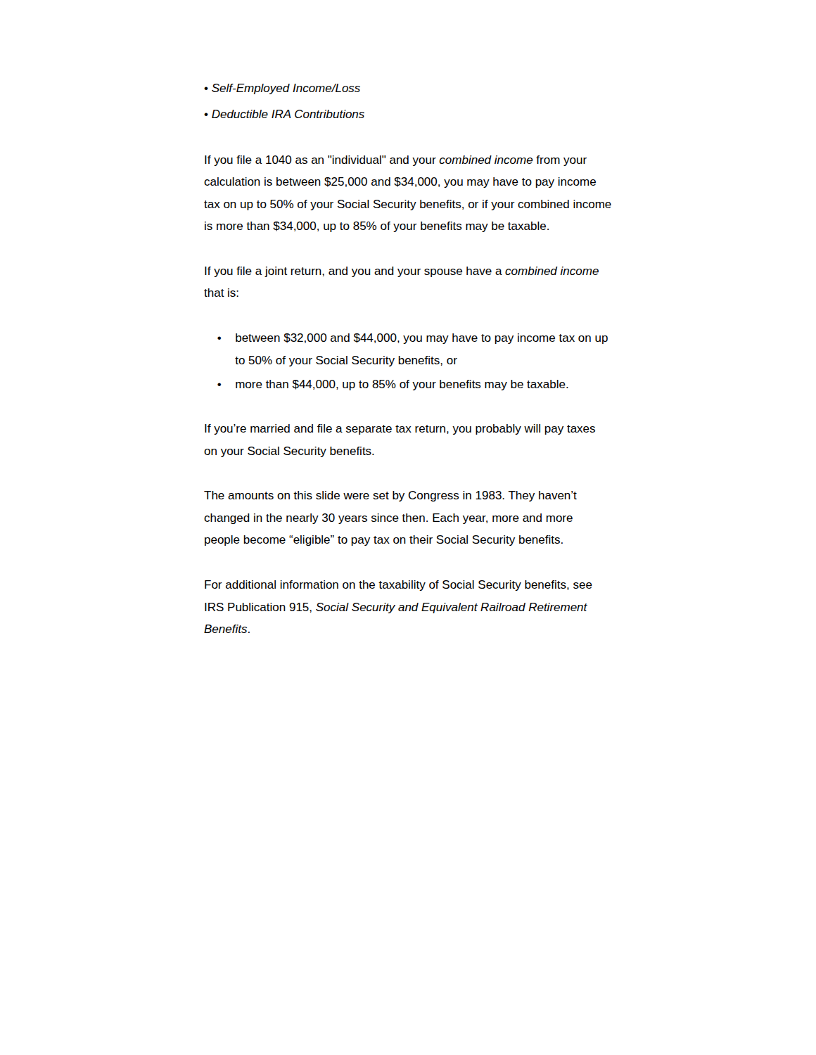• Self-Employed Income/Loss
• Deductible IRA Contributions
If you file a 1040 as an "individual" and your combined income from your calculation is between $25,000 and $34,000, you may have to pay income tax on up to 50% of your Social Security benefits, or if your combined income is more than $34,000, up to 85% of your benefits may be taxable.
If you file a joint return, and you and your spouse have a combined income that is:
between $32,000 and $44,000, you may have to pay income tax on up to 50% of your Social Security benefits, or
more than $44,000, up to 85% of your benefits may be taxable.
If you’re married and file a separate tax return, you probably will pay taxes on your Social Security benefits.
The amounts on this slide were set by Congress in 1983. They haven’t changed in the nearly 30 years since then. Each year, more and more people become “eligible” to pay tax on their Social Security benefits.
For additional information on the taxability of Social Security benefits, see IRS Publication 915, Social Security and Equivalent Railroad Retirement Benefits.